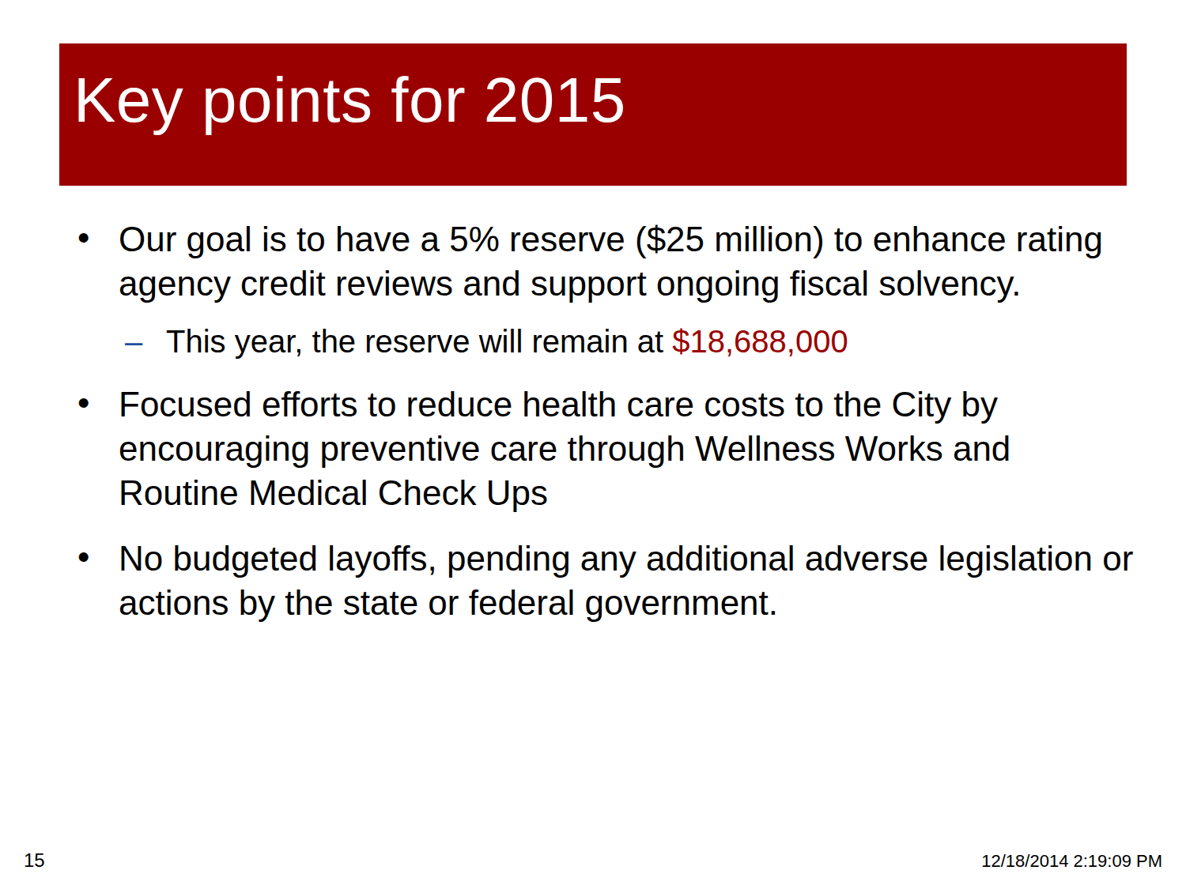Key points for 2015
Our goal is to have a 5% reserve ($25 million) to enhance rating agency credit reviews and support ongoing fiscal solvency.
This year, the reserve will remain at $18,688,000
Focused efforts to reduce health care costs to the City by encouraging preventive care through Wellness Works and Routine Medical Check Ups
No budgeted layoffs, pending any additional adverse legislation or actions by the state or federal government.
15
12/18/2014 2:19:09 PM